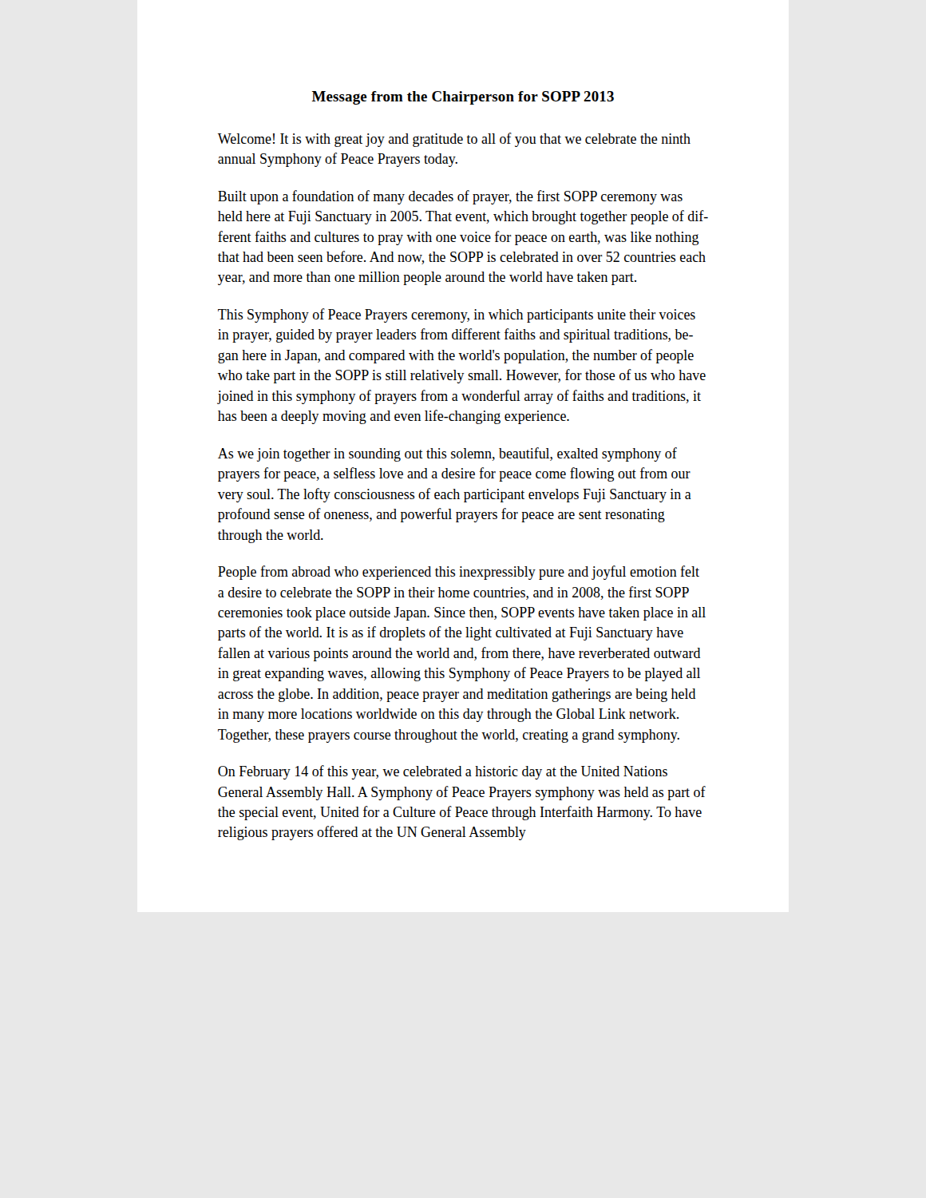Message from the Chairperson for SOPP 2013
Welcome! It is with great joy and gratitude to all of you that we celebrate the ninth annual Symphony of Peace Prayers today.
Built upon a foundation of many decades of prayer, the first SOPP ceremony was held here at Fuji Sanctuary in 2005. That event, which brought together people of different faiths and cultures to pray with one voice for peace on earth, was like nothing that had been seen before. And now, the SOPP is celebrated in over 52 countries each year, and more than one million people around the world have taken part.
This Symphony of Peace Prayers ceremony, in which participants unite their voices in prayer, guided by prayer leaders from different faiths and spiritual traditions, began here in Japan, and compared with the world's population, the number of people who take part in the SOPP is still relatively small. However, for those of us who have joined in this symphony of prayers from a wonderful array of faiths and traditions, it has been a deeply moving and even life-changing experience.
As we join together in sounding out this solemn, beautiful, exalted symphony of prayers for peace, a selfless love and a desire for peace come flowing out from our very soul. The lofty consciousness of each participant envelops Fuji Sanctuary in a profound sense of oneness, and powerful prayers for peace are sent resonating through the world.
People from abroad who experienced this inexpressibly pure and joyful emotion felt a desire to celebrate the SOPP in their home countries, and in 2008, the first SOPP ceremonies took place outside Japan. Since then, SOPP events have taken place in all parts of the world. It is as if droplets of the light cultivated at Fuji Sanctuary have fallen at various points around the world and, from there, have reverberated outward in great expanding waves, allowing this Symphony of Peace Prayers to be played all across the globe. In addition, peace prayer and meditation gatherings are being held in many more locations worldwide on this day through the Global Link network. Together, these prayers course throughout the world, creating a grand symphony.
On February 14 of this year, we celebrated a historic day at the United Nations General Assembly Hall. A Symphony of Peace Prayers symphony was held as part of the special event, United for a Culture of Peace through Interfaith Harmony. To have religious prayers offered at the UN General Assembly